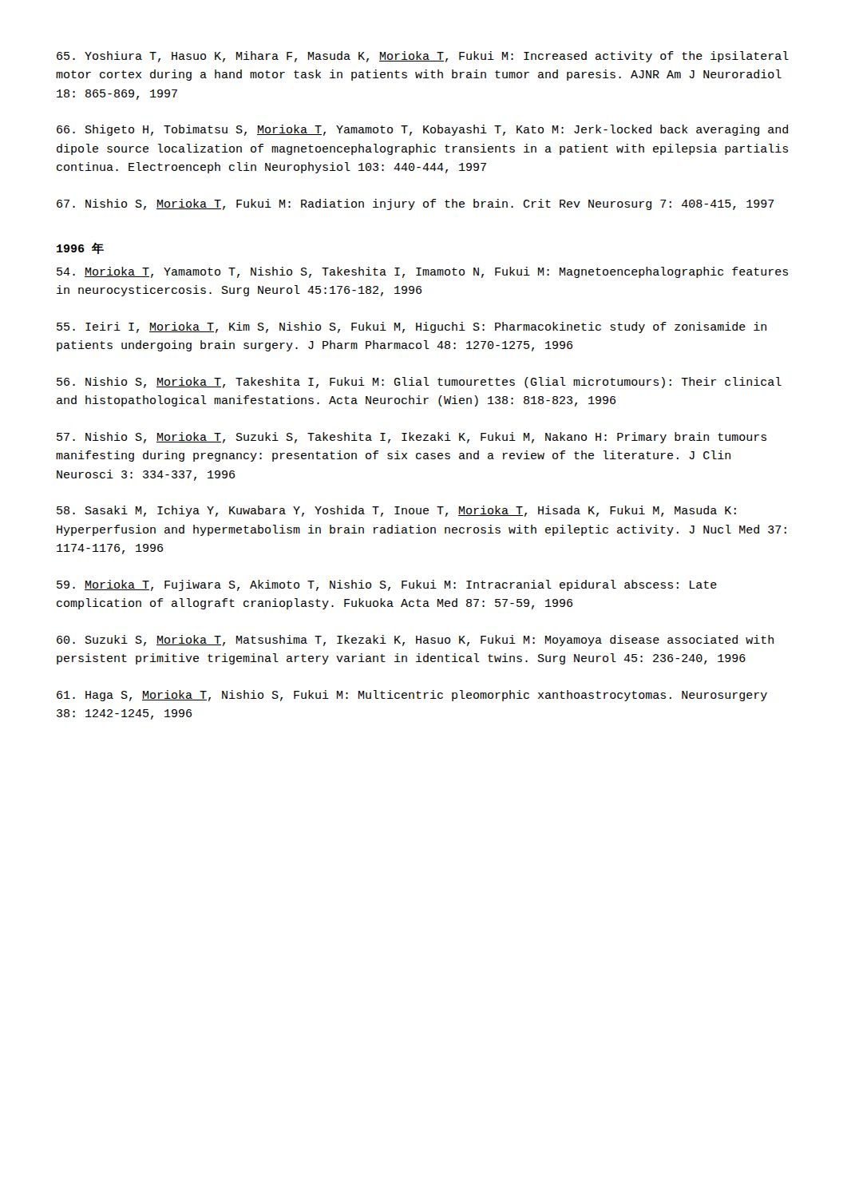65. Yoshiura T, Hasuo K, Mihara F, Masuda K, Morioka T, Fukui M: Increased activity of the ipsilateral motor cortex during a hand motor task in patients with brain tumor and paresis. AJNR Am J Neuroradiol 18: 865-869, 1997
66. Shigeto H, Tobimatsu S, Morioka T, Yamamoto T, Kobayashi T, Kato M: Jerk-locked back averaging and dipole source localization of magnetoencephalographic transients in a patient with epilepsia partialis continua. Electroenceph clin Neurophysiol 103: 440-444, 1997
67. Nishio S, Morioka T, Fukui M: Radiation injury of the brain. Crit Rev Neurosurg 7: 408-415, 1997
1996 年
54. Morioka T, Yamamoto T, Nishio S, Takeshita I, Imamoto N, Fukui M: Magnetoencephalographic features in neurocysticercosis. Surg Neurol 45:176-182, 1996
55. Ieiri I, Morioka T, Kim S, Nishio S, Fukui M, Higuchi S: Pharmacokinetic study of zonisamide in patients undergoing brain surgery. J Pharm Pharmacol 48: 1270-1275, 1996
56. Nishio S, Morioka T, Takeshita I, Fukui M: Glial tumourettes (Glial microtumours): Their clinical and histopathological manifestations. Acta Neurochir (Wien) 138: 818-823, 1996
57. Nishio S, Morioka T, Suzuki S, Takeshita I, Ikezaki K, Fukui M, Nakano H: Primary brain tumours manifesting during pregnancy: presentation of six cases and a review of the literature. J Clin Neurosci 3: 334-337, 1996
58. Sasaki M, Ichiya Y, Kuwabara Y, Yoshida T, Inoue T, Morioka T, Hisada K, Fukui M, Masuda K: Hyperperfusion and hypermetabolism in brain radiation necrosis with epileptic activity. J Nucl Med 37: 1174-1176, 1996
59. Morioka T, Fujiwara S, Akimoto T, Nishio S, Fukui M: Intracranial epidural abscess: Late complication of allograft cranioplasty. Fukuoka Acta Med 87: 57-59, 1996
60. Suzuki S, Morioka T, Matsushima T, Ikezaki K, Hasuo K, Fukui M: Moyamoya disease associated with persistent primitive trigeminal artery variant in identical twins. Surg Neurol 45: 236-240, 1996
61. Haga S, Morioka T, Nishio S, Fukui M: Multicentric pleomorphic xanthoastrocytomas. Neurosurgery 38: 1242-1245, 1996